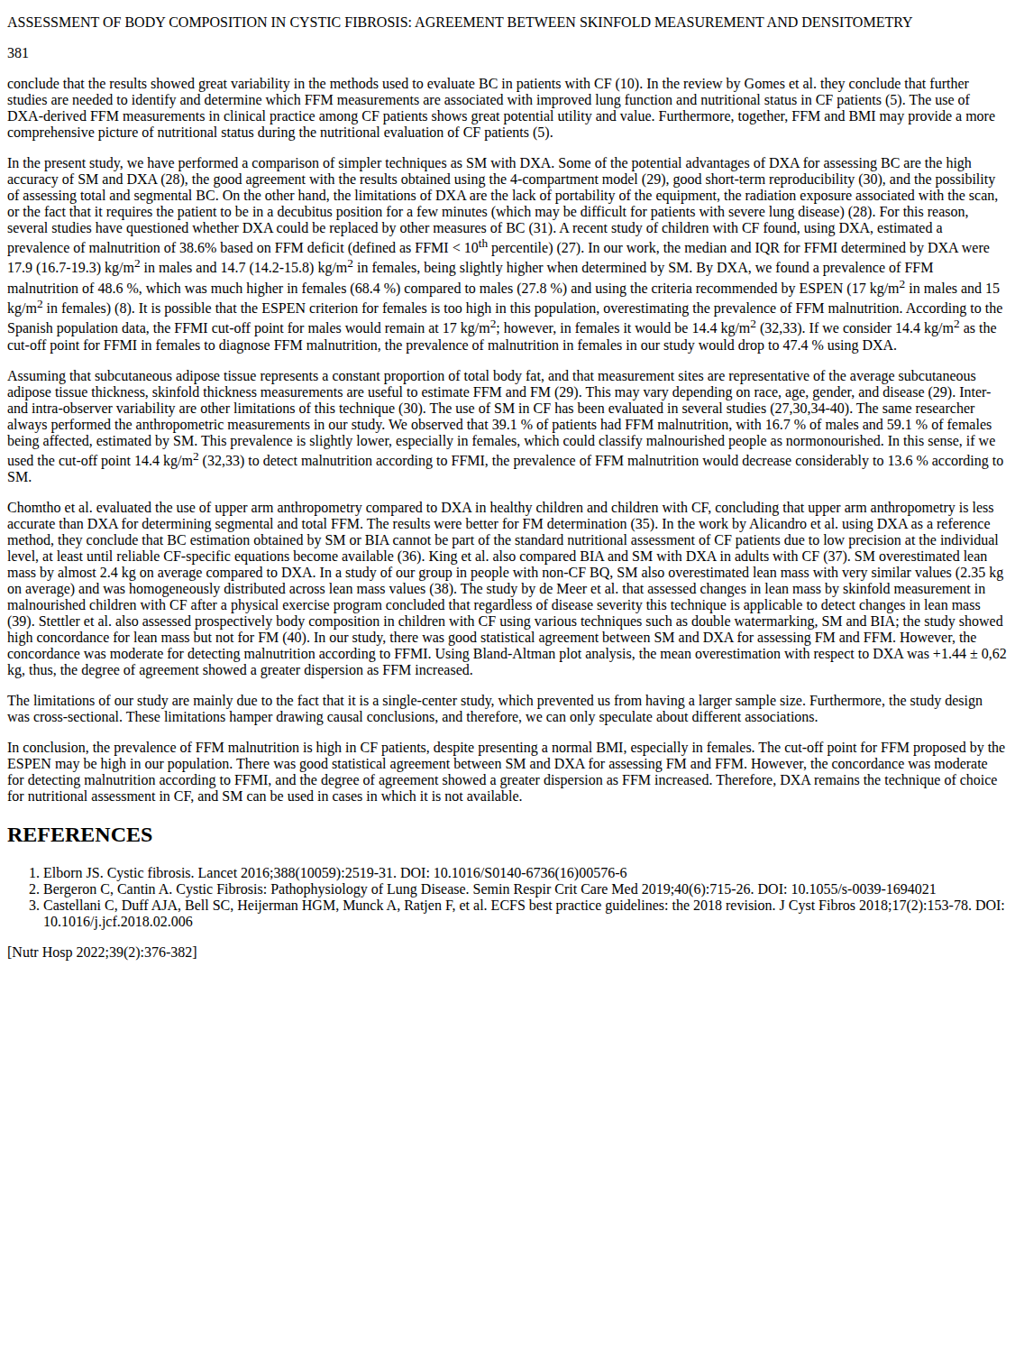ASSESSMENT OF BODY COMPOSITION IN CYSTIC FIBROSIS: AGREEMENT BETWEEN SKINFOLD MEASUREMENT AND DENSITOMETRY
381
conclude that the results showed great variability in the methods used to evaluate BC in patients with CF (10). In the review by Gomes et al. they conclude that further studies are needed to identify and determine which FFM measurements are associated with improved lung function and nutritional status in CF patients (5). The use of DXA-derived FFM measurements in clinical practice among CF patients shows great potential utility and value. Furthermore, together, FFM and BMI may provide a more comprehensive picture of nutritional status during the nutritional evaluation of CF patients (5).
In the present study, we have performed a comparison of simpler techniques as SM with DXA. Some of the potential advantages of DXA for assessing BC are the high accuracy of SM and DXA (28), the good agreement with the results obtained using the 4-compartment model (29), good short-term reproducibility (30), and the possibility of assessing total and segmental BC. On the other hand, the limitations of DXA are the lack of portability of the equipment, the radiation exposure associated with the scan, or the fact that it requires the patient to be in a decubitus position for a few minutes (which may be difficult for patients with severe lung disease) (28). For this reason, several studies have questioned whether DXA could be replaced by other measures of BC (31). A recent study of children with CF found, using DXA, estimated a prevalence of malnutrition of 38.6% based on FFM deficit (defined as FFMI < 10th percentile) (27). In our work, the median and IQR for FFMI determined by DXA were 17.9 (16.7-19.3) kg/m2 in males and 14.7 (14.2-15.8) kg/m2 in females, being slightly higher when determined by SM. By DXA, we found a prevalence of FFM malnutrition of 48.6 %, which was much higher in females (68.4 %) compared to males (27.8 %) and using the criteria recommended by ESPEN (17 kg/m2 in males and 15 kg/m2 in females) (8). It is possible that the ESPEN criterion for females is too high in this population, overestimating the prevalence of FFM malnutrition. According to the Spanish population data, the FFMI cut-off point for males would remain at 17 kg/m2; however, in females it would be 14.4 kg/m2 (32,33). If we consider 14.4 kg/m2 as the cut-off point for FFMI in females to diagnose FFM malnutrition, the prevalence of malnutrition in females in our study would drop to 47.4 % using DXA.
Assuming that subcutaneous adipose tissue represents a constant proportion of total body fat, and that measurement sites are representative of the average subcutaneous adipose tissue thickness, skinfold thickness measurements are useful to estimate FFM and FM (29). This may vary depending on race, age, gender, and disease (29). Inter- and intra-observer variability are other limitations of this technique (30). The use of SM in CF has been evaluated in several studies (27,30,34-40). The same researcher always performed the anthropometric measurements in our study. We observed that 39.1 % of patients had FFM malnutrition, with 16.7 % of males and 59.1 % of females being affected, estimated by SM. This prevalence is slightly lower, especially in females, which could classify malnourished people as normonourished. In this sense, if we used the cut-off point 14.4 kg/m2 (32,33) to detect malnutrition according to FFMI, the prevalence of FFM malnutrition would decrease considerably to 13.6 % according to SM.
Chomtho et al. evaluated the use of upper arm anthropometry compared to DXA in healthy children and children with CF, concluding that upper arm anthropometry is less accurate than DXA for determining segmental and total FFM. The results were better for FM determination (35). In the work by Alicandro et al. using DXA as a reference method, they conclude that BC estimation obtained by SM or BIA cannot be part of the standard nutritional assessment of CF patients due to low precision at the individual level, at least until reliable CF-specific equations become available (36). King et al. also compared BIA and SM with DXA in adults with CF (37). SM overestimated lean mass by almost 2.4 kg on average compared to DXA. In a study of our group in people with non-CF BQ, SM also overestimated lean mass with very similar values (2.35 kg on average) and was homogeneously distributed across lean mass values (38). The study by de Meer et al. that assessed changes in lean mass by skinfold measurement in malnourished children with CF after a physical exercise program concluded that regardless of disease severity this technique is applicable to detect changes in lean mass (39). Stettler et al. also assessed prospectively body composition in children with CF using various techniques such as double watermarking, SM and BIA; the study showed high concordance for lean mass but not for FM (40). In our study, there was good statistical agreement between SM and DXA for assessing FM and FFM. However, the concordance was moderate for detecting malnutrition according to FFMI. Using Bland-Altman plot analysis, the mean overestimation with respect to DXA was +1.44 ± 0,62 kg, thus, the degree of agreement showed a greater dispersion as FFM increased.
The limitations of our study are mainly due to the fact that it is a single-center study, which prevented us from having a larger sample size. Furthermore, the study design was cross-sectional. These limitations hamper drawing causal conclusions, and therefore, we can only speculate about different associations.
In conclusion, the prevalence of FFM malnutrition is high in CF patients, despite presenting a normal BMI, especially in females. The cut-off point for FFM proposed by the ESPEN may be high in our population. There was good statistical agreement between SM and DXA for assessing FM and FFM. However, the concordance was moderate for detecting malnutrition according to FFMI, and the degree of agreement showed a greater dispersion as FFM increased. Therefore, DXA remains the technique of choice for nutritional assessment in CF, and SM can be used in cases in which it is not available.
REFERENCES
Elborn JS. Cystic fibrosis. Lancet 2016;388(10059):2519-31. DOI: 10.1016/S0140-6736(16)00576-6
Bergeron C, Cantin A. Cystic Fibrosis: Pathophysiology of Lung Disease. Semin Respir Crit Care Med 2019;40(6):715-26. DOI: 10.1055/s-0039-1694021
Castellani C, Duff AJA, Bell SC, Heijerman HGM, Munck A, Ratjen F, et al. ECFS best practice guidelines: the 2018 revision. J Cyst Fibros 2018;17(2):153-78. DOI: 10.1016/j.jcf.2018.02.006
[Nutr Hosp 2022;39(2):376-382]